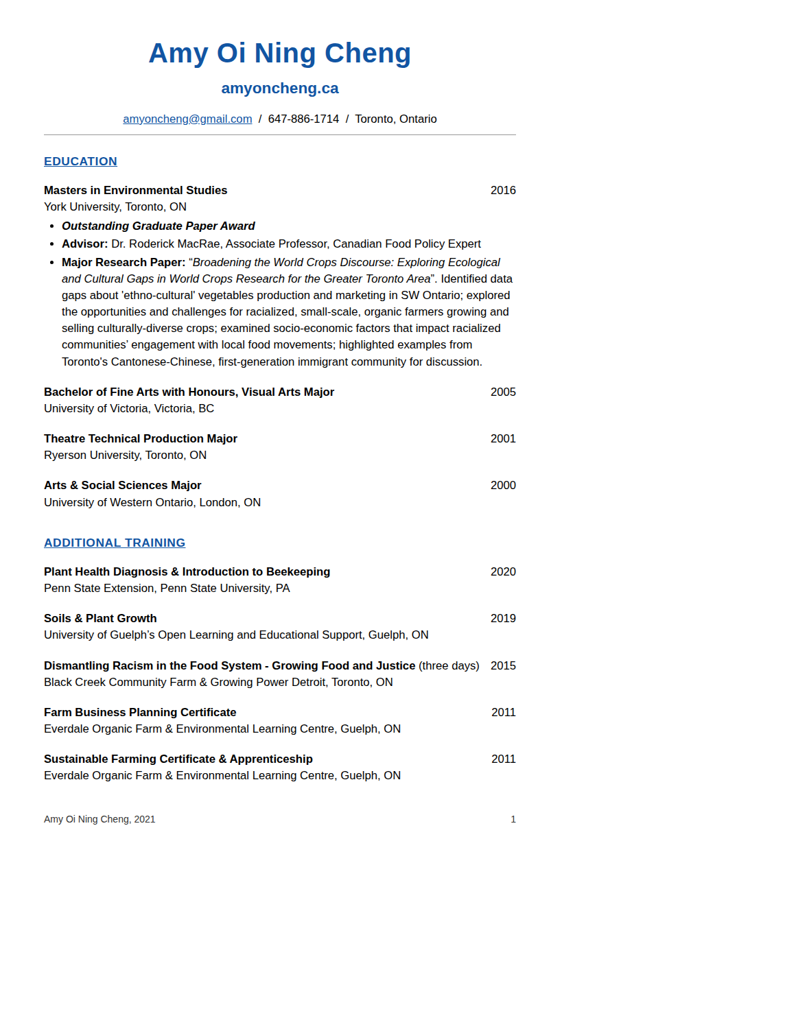Amy Oi Ning Cheng
amyoncheng.ca
amyoncheng@gmail.com / 647-886-1714 / Toronto, Ontario
EDUCATION
Masters in Environmental Studies 2016
York University, Toronto, ON
Outstanding Graduate Paper Award
Advisor: Dr. Roderick MacRae, Associate Professor, Canadian Food Policy Expert
Major Research Paper: “Broadening the World Crops Discourse: Exploring Ecological and Cultural Gaps in World Crops Research for the Greater Toronto Area”. Identified data gaps about 'ethno-cultural' vegetables production and marketing in SW Ontario; explored the opportunities and challenges for racialized, small-scale, organic farmers growing and selling culturally-diverse crops; examined socio-economic factors that impact racialized communities’ engagement with local food movements; highlighted examples from Toronto's Cantonese-Chinese, first-generation immigrant community for discussion.
Bachelor of Fine Arts with Honours, Visual Arts Major 2005
University of Victoria, Victoria, BC
Theatre Technical Production Major 2001
Ryerson University, Toronto, ON
Arts & Social Sciences Major 2000
University of Western Ontario, London, ON
ADDITIONAL TRAINING
Plant Health Diagnosis & Introduction to Beekeeping 2020
Penn State Extension, Penn State University, PA
Soils & Plant Growth 2019
University of Guelph’s Open Learning and Educational Support, Guelph, ON
Dismantling Racism in the Food System - Growing Food and Justice (three days) 2015
Black Creek Community Farm & Growing Power Detroit, Toronto, ON
Farm Business Planning Certificate 2011
Everdale Organic Farm & Environmental Learning Centre, Guelph, ON
Sustainable Farming Certificate & Apprenticeship 2011
Everdale Organic Farm & Environmental Learning Centre, Guelph, ON
Amy Oi Ning Cheng, 2021 1